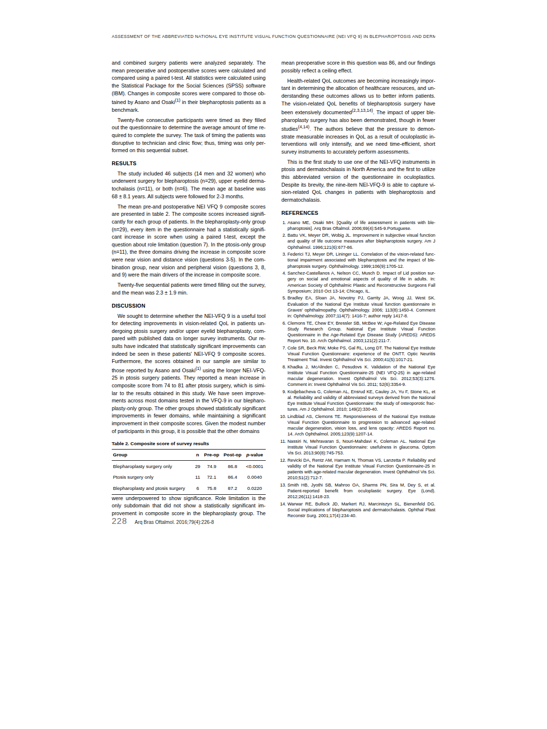Assessment of the Abbreviated National Eye Institute Visual Function Questionnaire (NEI VFQ 9) in blepharoptosis and dermatochalasis
and combined surgery patients were analyzed separately. The mean preoperative and postoperative scores were calculated and compared using a paired t-test. All statistics were calculated using the Statistical Package for the Social Sciences (SPSS) software (IBM). Changes in composite scores were compared to those obtained by Asano and Osaki(1) in their blepharoptosis patients as a benchmark.
Twenty-five consecutive participants were timed as they filled out the questionnaire to determine the average amount of time required to complete the survey. The task of timing the patients was disruptive to technician and clinic flow; thus, timing was only performed on this sequential subset.
Results
The study included 46 subjects (14 men and 32 women) who underwent surgery for blepharoptosis (n=29), upper eyelid dermatochalasis (n=11), or both (n=6). The mean age at baseline was 68 ± 8.1 years. All subjects were followed for 2-3 months.
The mean pre-and postoperative NEI VFQ 9 composite scores are presented in table 2. The composite scores increased significantly for each group of patients. In the blepharoplasty-only group (n=29), every item in the questionnaire had a statistically significant increase in score when using a paired t-test, except the question about role limitation (question 7). In the ptosis-only group (n=11), the three domains driving the increase in composite score were near vision and distance vision (questions 3-5). In the combination group, near vision and peripheral vision (questions 3, 8, and 9) were the main drivers of the increase in composite score.
Twenty-five sequential patients were timed filling out the survey, and the mean was 2.3 ± 1.9 min.
Discussion
We sought to determine whether the NEI-VFQ 9 is a useful tool for detecting improvements in vision-related QoL in patients undergoing ptosis surgery and/or upper eyelid blepharoplasty, compared with published data on longer survey instruments. Our results have indicated that statistically significant improvements can indeed be seen in these patients' NEI-VFQ 9 composite scores. Furthermore, the scores obtained in our sample are similar to those reported by Asano and Osaki(1) using the longer NEI-VFQ-25 in ptosis surgery patients. They reported a mean increase in composite score from 74 to 81 after ptosis surgery, which is similar to the results obtained in this study. We have seen improvements across most domains tested in the VFQ-9 in our blepharoplasty-only group. The other groups showed statistically significant improvements in fewer domains, while maintaining a significant improvement in their composite scores. Given the modest number of participants in this group, it is possible that the other domains
Table 2. Composite score of survey results
| Group | n | Pre-op | Post-op | p -value |
| --- | --- | --- | --- | --- |
| Blepharoplasty surgery only | 29 | 74.9 | 86.8 | <0.0001 |
| Ptosis surgery only | 11 | 72.1 | 86.4 | 0.0040 |
| Blepharoplasty and ptosis surgery | 6 | 75.8 | 87.2 | 0.0220 |
were underpowered to show significance. Role limitation is the only subdomain that did not show a statistically significant improvement in composite score in the blepharoplasty group. The mean preoperative score in this question was 86, and our findings possibly reflect a ceiling effect.
Health-related QoL outcomes are becoming increasingly important in determining the allocation of healthcare resources, and understanding these outcomes allows us to better inform patients. The vision-related QoL benefits of blepharoptosis surgery have been extensively documented(2,3,13,14). The impact of upper blepharoplasty surgery has also been demonstrated, though in fewer studies(4,14). The authors believe that the pressure to demonstrate measurable increases in QoL as a result of oculoplastic interventions will only intensify, and we need time-efficient, short survey instruments to accurately perform assessments.
This is the first study to use one of the NEI-VFQ instruments in ptosis and dermatochalasis in North America and the first to utilize this abbreviated version of the questionnaire in oculoplastics. Despite its brevity, the nine-item NEI-VFQ-9 is able to capture vision-related QoL changes in patients with blepharoptosis and dermatochalasis.
References
Asano ME, Osaki MH. [Quality of life assessment in patients with blepharoptosis]. Arq Bras Oftalmol. 2006;69(4):545-9.Portuguese.
Battu VK, Meyer DR, Wobig JL. Improvement in subjective visual function and quality of life outcome measures after blepharoptosis surgery. Am J Ophthalmol. 1996;121(6):677-86.
Federici TJ, Meyer DR, Lininger LL. Correlation of the vision-related functional impairment associated with blepharoptosis and the impact of blepharoptosis surgery. Ophthalmology. 1999;106(9):1705-12.
Sanchez-Castellanos A, Nelson CC, Musch D. Impact of Lid position surgery on social and emotional aspects of quality of life in adults. In: American Society of Ophthalmic Plastic and Reconstructive Surgeons Fall Symposium; 2010 Oct 13-14; Chicago, IL.
Bradley EA, Sloan JA, Novotny PJ, Garrity JA, Woog JJ, West SK. Evaluation of the National Eye Institute visual function questionnaire in Graves' ophthalmopathy. Ophthalmology. 2006; 113(8):1450-4. Comment in: Ophthalmology. 2007;114(7): 1416-7; author reply 1417-8.
Clemons TE, Chew EY, Bressler SB, McBee W; Age-Related Eye Disease Study Research Group. National Eye Institute Visual Function Questionnaire in the Age-Related Eye Disease Study (AREDS): AREDS Report No. 10. Arch Ophthalmol. 2003;121(2):211-7.
Cole SR, Beck RW, Moke PS, Gal RL, Long DT. The National Eye Institute Visual Function Questionnaire: experience of the ONTT. Optic Neuritis Treatment Trial. Invest Ophthalmol Vis Sci. 2000;41(5):1017-21.
Khadka J, McAlinden C, Pesudovs K. Validation of the National Eye Institute Visual Function Questionnaire-25 (NEI VFQ-25) in age-related macular degeneration. Invest Ophthalmol Vis Sci. 2012;53(3):1276. Comment in: Invest Ophthalmol Vis Sci. 2011; 52(6):3354-9.
Kodjebacheva G, Coleman AL, Ensrud KE, Cauley JA, Yu F, Stone KL, et al. Reliability and validity of abbreviated surveys derived from the National Eye Institute Visual Function Questionnaire: the study of osteoporotic fractures. Am J Ophthalmol. 2010; 149(2):330-40.
Lindblad AS, Clemons TE. Responsiveness of the National Eye Institute Visual Function Questionnaire to progression to advanced age-related macular degeneration, vision loss, and lens opacity: AREDS Report no. 14. Arch Ophthalmol. 2005;123(9):1207-14.
Nassiri N, Mehravaran S, Nouri-Mahdavi K, Coleman AL. National Eye Institute Visual Function Questionnaire: usefulness in glaucoma. Optom Vis Sci. 2013;90(8):745-753.
Revicki DA, Rentz AM, Harnam N, Thomas VS, Lanzetta P. Reliability and validity of the National Eye Institute Visual Function Questionnaire-25 in patients with age-related macular degeneration. Invest Ophthalmol Vis Sci. 2010;51(2):712-7.
Smith HB, Jyothi SB, Mahroo OA, Sharms PN, Sira M, Dey S, et al. Patient-reported benefit from oculoplastic surgery. Eye (Lond). 2012;26(11):1418-23.
Warwar RE, Bullock JD, Markert RJ, Marciniszyn SL, Bienenfeld DG. Social implications of blepharoptosis and dermatochalasis. Ophthal Plast Reconstr Surg. 2001;17(4):234-40.
228 Arq Bras Oftalmol. 2016;79(4):226-8